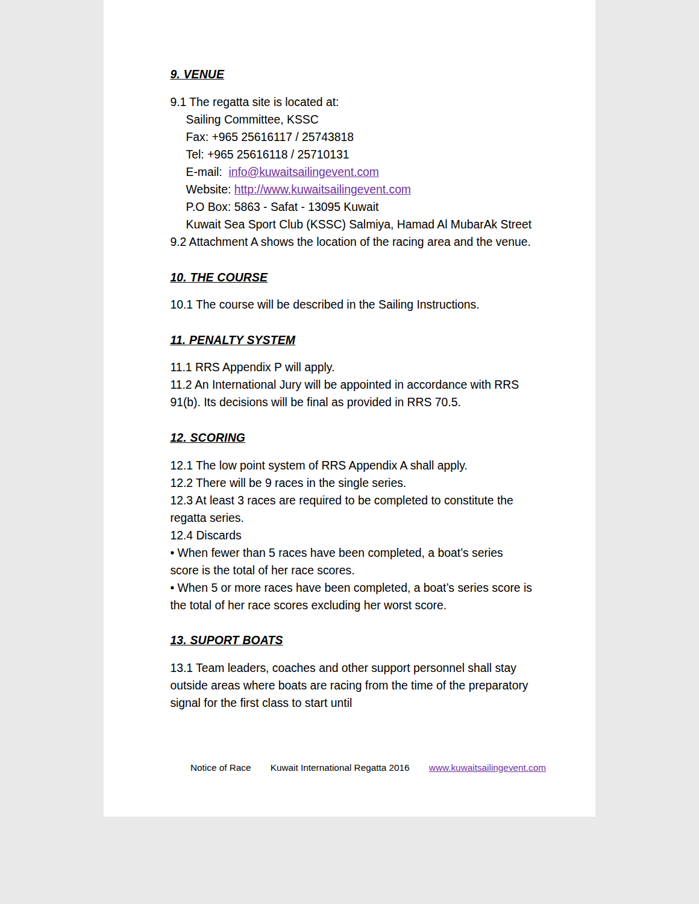9. VENUE
9.1 The regatta site is located at:
Sailing Committee, KSSC
Fax: +965 25616117 / 25743818
Tel: +965 25616118 / 25710131
E-mail: info@kuwaitsailingevent.com
Website: http://www.kuwaitsailingevent.com
P.O Box: 5863 - Safat - 13095 Kuwait
Kuwait Sea Sport Club (KSSC) Salmiya, Hamad Al MubarAk Street
9.2 Attachment A shows the location of the racing area and the venue.
10. THE COURSE
10.1 The course will be described in the Sailing Instructions.
11. PENALTY SYSTEM
11.1 RRS Appendix P will apply.
11.2 An International Jury will be appointed in accordance with RRS 91(b). Its decisions will be final as provided in RRS 70.5.
12. SCORING
12.1 The low point system of RRS Appendix A shall apply.
12.2 There will be 9 races in the single series.
12.3 At least 3 races are required to be completed to constitute the regatta series.
12.4 Discards
• When fewer than 5 races have been completed, a boat’s series score is the total of her race scores.
• When 5 or more races have been completed, a boat’s series score is the total of her race scores excluding her worst score.
13. SUPORT BOATS
13.1 Team leaders, coaches and other support personnel shall stay outside areas where boats are racing from the time of the preparatory signal for the first class to start until
Notice of Race Kuwait International Regatta 2016 www.kuwaitsailingevent.com